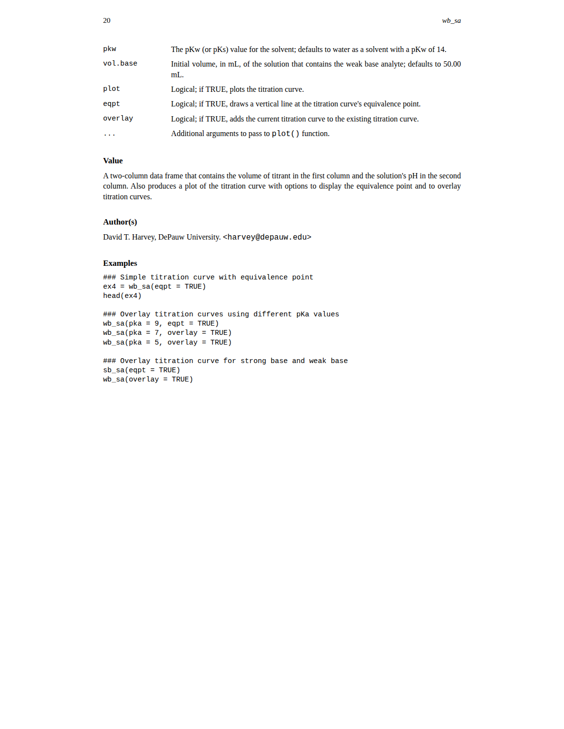20 wb_sa
pkw
The pKw (or pKs) value for the solvent; defaults to water as a solvent with a pKw of 14.
vol.base
Initial volume, in mL, of the solution that contains the weak base analyte; defaults to 50.00 mL.
plot
Logical; if TRUE, plots the titration curve.
eqpt
Logical; if TRUE, draws a vertical line at the titration curve's equivalence point.
overlay
Logical; if TRUE, adds the current titration curve to the existing titration curve.
...
Additional arguments to pass to plot() function.
Value
A two-column data frame that contains the volume of titrant in the first column and the solution's pH in the second column. Also produces a plot of the titration curve with options to display the equivalence point and to overlay titration curves.
Author(s)
David T. Harvey, DePauw University. <harvey@depauw.edu>
Examples
### Simple titration curve with equivalence point
ex4 = wb_sa(eqpt = TRUE)
head(ex4)

### Overlay titration curves using different pKa values
wb_sa(pka = 9, eqpt = TRUE)
wb_sa(pka = 7, overlay = TRUE)
wb_sa(pka = 5, overlay = TRUE)

### Overlay titration curve for strong base and weak base
sb_sa(eqpt = TRUE)
wb_sa(overlay = TRUE)